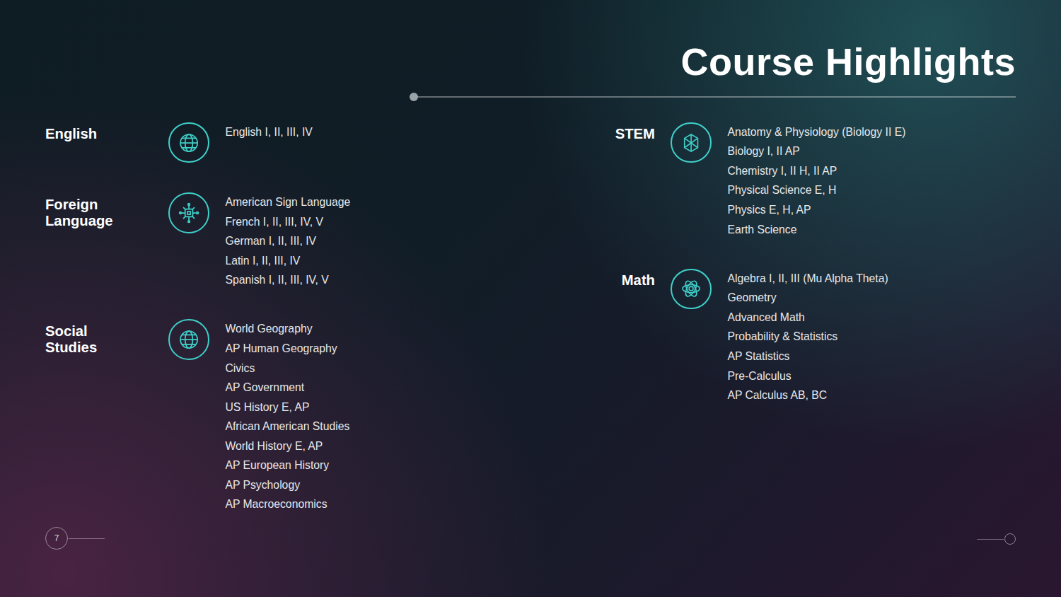Course Highlights
English
English I, II, III, IV
Foreign
Language
American Sign Language
French I, II, III, IV, V
German I, II, III, IV
Latin I, II, III, IV
Spanish I, II, III, IV, V
Social
Studies
World Geography
AP Human Geography
Civics
AP Government
US History E, AP
African American Studies
World History E, AP
AP European History
AP Psychology
AP Macroeconomics
STEM
Anatomy & Physiology (Biology II E)
Biology I, II AP
Chemistry I, II H, II AP
Physical Science E, H
Physics E, H, AP
Earth Science
Math
Algebra I, II, III (Mu Alpha Theta)
Geometry
Advanced Math
Probability & Statistics
AP Statistics
Pre-Calculus
AP Calculus AB, BC
7